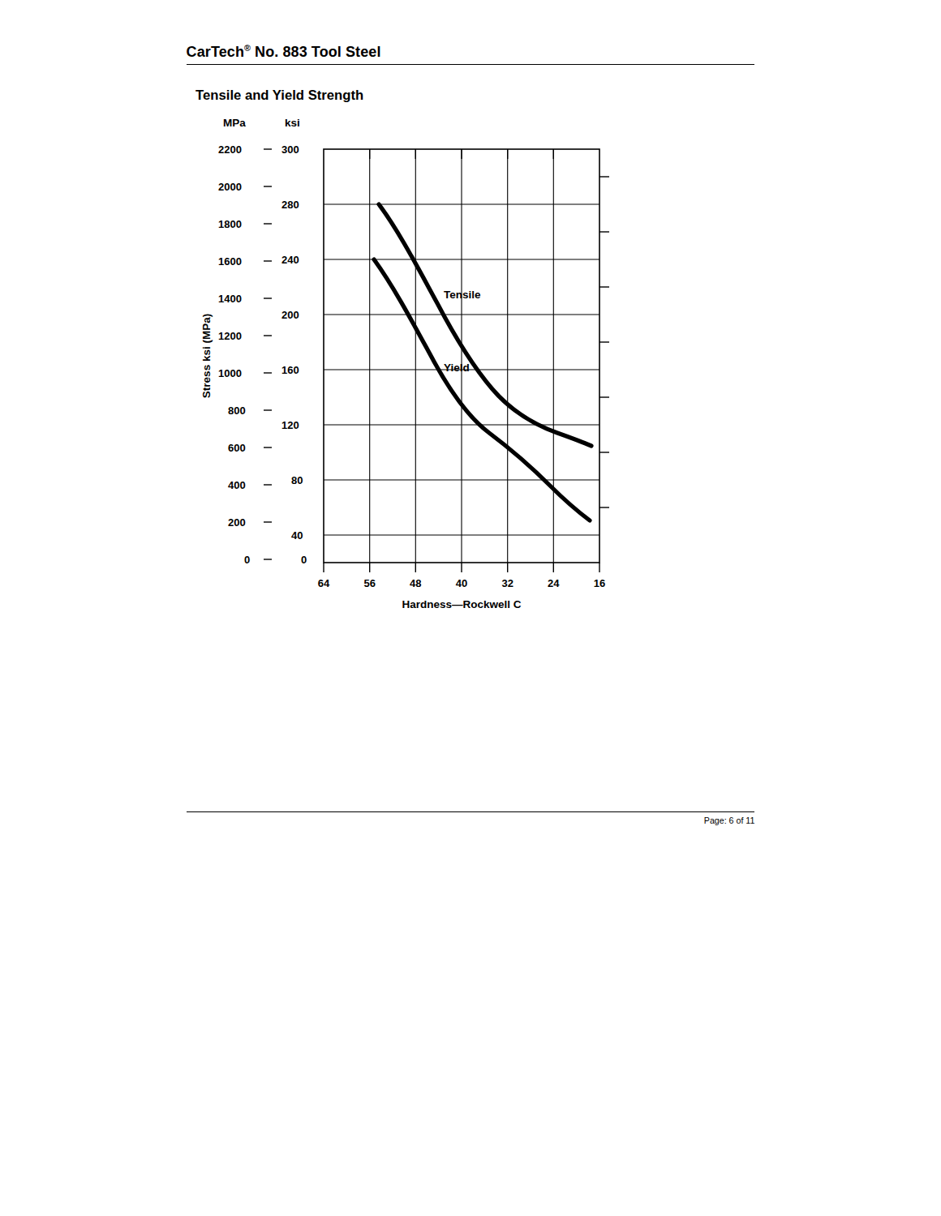CarTech® No. 883 Tool Steel
Tensile and Yield Strength
MPa ksi 2200 2000 1800 1600 1400 1200 1000 800 600 400 200 0 300 280 240 200 160 120 80 40 0 Tensile Yield 64 56 48 40 32 24 16 Hardness—Rockwell C Stress ksi (MPa)
Page: 6 of 11